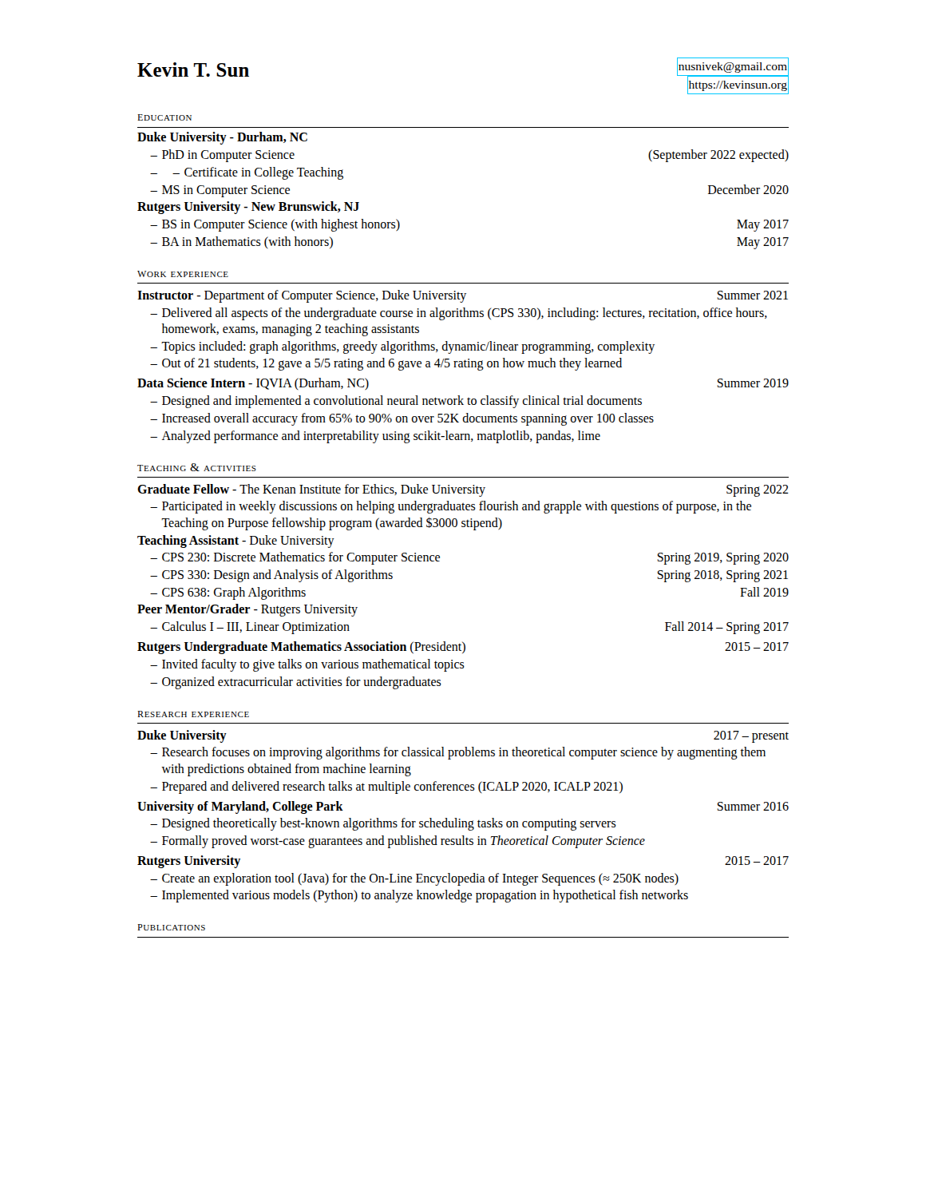Kevin T. Sun
nusnivek@gmail.com
https://kevinsun.org
Education
Duke University - Durham, NC
PhD in Computer Science (September 2022 expected)
Certificate in College Teaching
MS in Computer Science December 2020
Rutgers University - New Brunswick, NJ
BS in Computer Science (with highest honors) May 2017
BA in Mathematics (with honors) May 2017
Work Experience
Instructor - Department of Computer Science, Duke University
Summer 2021
Delivered all aspects of the undergraduate course in algorithms (CPS 330), including: lectures, recitation, office hours, homework, exams, managing 2 teaching assistants
Topics included: graph algorithms, greedy algorithms, dynamic/linear programming, complexity
Out of 21 students, 12 gave a 5/5 rating and 6 gave a 4/5 rating on how much they learned
Data Science Intern - IQVIA (Durham, NC)
Summer 2019
Designed and implemented a convolutional neural network to classify clinical trial documents
Increased overall accuracy from 65% to 90% on over 52K documents spanning over 100 classes
Analyzed performance and interpretability using scikit-learn, matplotlib, pandas, lime
Teaching & Activities
Graduate Fellow - The Kenan Institute for Ethics, Duke University
Spring 2022
Participated in weekly discussions on helping undergraduates flourish and grapple with questions of purpose, in the Teaching on Purpose fellowship program (awarded $3000 stipend)
Teaching Assistant - Duke University
CPS 230: Discrete Mathematics for Computer Science Spring 2019, Spring 2020
CPS 330: Design and Analysis of Algorithms Spring 2018, Spring 2021
CPS 638: Graph Algorithms Fall 2019
Peer Mentor/Grader - Rutgers University
Calculus I – III, Linear Optimization Fall 2014 – Spring 2017
Rutgers Undergraduate Mathematics Association (President)
2015 – 2017
Invited faculty to give talks on various mathematical topics
Organized extracurricular activities for undergraduates
Research Experience
Duke University
2017 – present
Research focuses on improving algorithms for classical problems in theoretical computer science by augmenting them with predictions obtained from machine learning
Prepared and delivered research talks at multiple conferences (ICALP 2020, ICALP 2021)
University of Maryland, College Park
Summer 2016
Designed theoretically best-known algorithms for scheduling tasks on computing servers
Formally proved worst-case guarantees and published results in Theoretical Computer Science
Rutgers University
2015 – 2017
Create an exploration tool (Java) for the On-Line Encyclopedia of Integer Sequences (≈ 250K nodes)
Implemented various models (Python) to analyze knowledge propagation in hypothetical fish networks
Publications